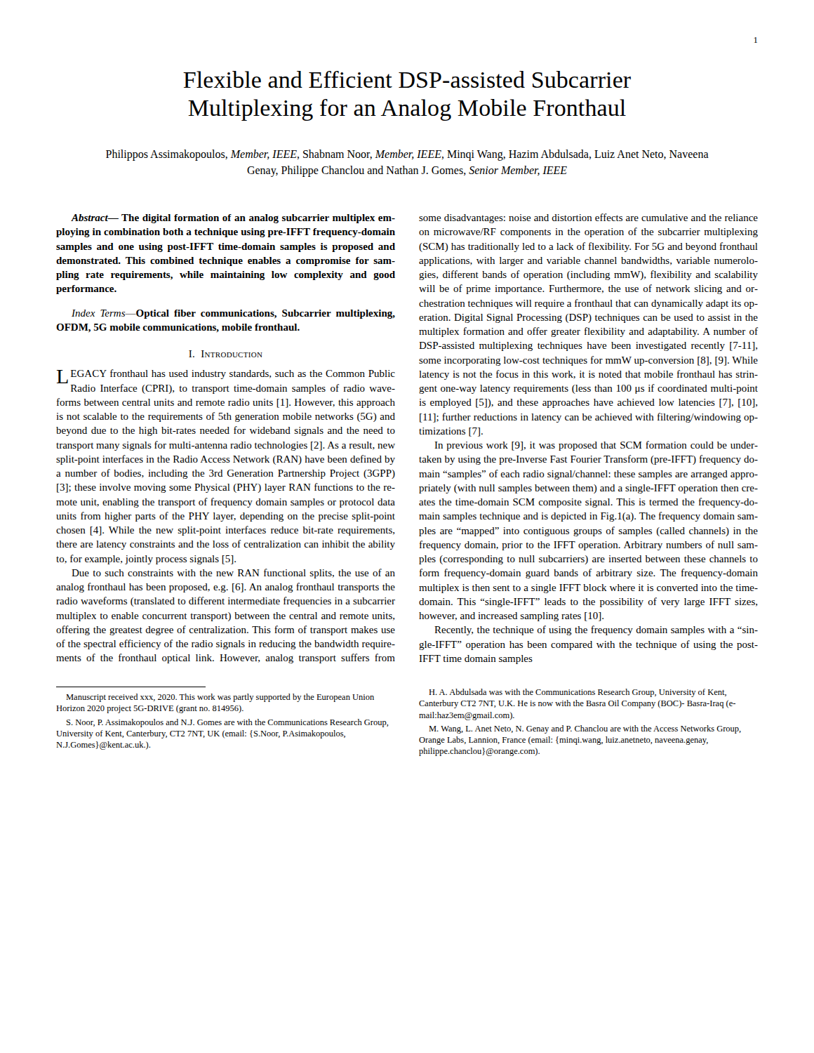1
Flexible and Efficient DSP-assisted Subcarrier
Multiplexing for an Analog Mobile Fronthaul
Philippos Assimakopoulos, Member, IEEE, Shabnam Noor, Member, IEEE, Minqi Wang, Hazim Abdulsada, Luiz Anet Neto, Naveena Genay, Philippe Chanclou and Nathan J. Gomes, Senior Member, IEEE
Abstract— The digital formation of an analog subcarrier multiplex employing in combination both a technique using pre-IFFT frequency-domain samples and one using post-IFFT time-domain samples is proposed and demonstrated. This combined technique enables a compromise for sampling rate requirements, while maintaining low complexity and good performance.
Index Terms—Optical fiber communications, Subcarrier multiplexing, OFDM, 5G mobile communications, mobile fronthaul.
I. Introduction
LEGACY fronthaul has used industry standards, such as the Common Public Radio Interface (CPRI), to transport time-domain samples of radio waveforms between central units and remote radio units [1]. However, this approach is not scalable to the requirements of 5th generation mobile networks (5G) and beyond due to the high bit-rates needed for wideband signals and the need to transport many signals for multi-antenna radio technologies [2]. As a result, new split-point interfaces in the Radio Access Network (RAN) have been defined by a number of bodies, including the 3rd Generation Partnership Project (3GPP) [3]; these involve moving some Physical (PHY) layer RAN functions to the remote unit, enabling the transport of frequency domain samples or protocol data units from higher parts of the PHY layer, depending on the precise split-point chosen [4]. While the new split-point interfaces reduce bit-rate requirements, there are latency constraints and the loss of centralization can inhibit the ability to, for example, jointly process signals [5].
Due to such constraints with the new RAN functional splits, the use of an analog fronthaul has been proposed, e.g. [6]. An analog fronthaul transports the radio waveforms (translated to different intermediate frequencies in a subcarrier multiplex to enable concurrent transport) between the central and remote units, offering the greatest degree of centralization. This form of transport makes use of the spectral efficiency of the radio signals in reducing the bandwidth requirements of the fronthaul optical link. However, analog transport suffers from some disadvantages: noise and distortion effects are cumulative and the reliance on microwave/RF components in the operation of the subcarrier multiplexing (SCM) has traditionally led to a lack of flexibility. For 5G and beyond fronthaul applications, with larger and variable channel bandwidths, variable numerologies, different bands of operation (including mmW), flexibility and scalability will be of prime importance. Furthermore, the use of network slicing and orchestration techniques will require a fronthaul that can dynamically adapt its operation. Digital Signal Processing (DSP) techniques can be used to assist in the multiplex formation and offer greater flexibility and adaptability. A number of DSP-assisted multiplexing techniques have been investigated recently [7-11], some incorporating low-cost techniques for mmW up-conversion [8], [9]. While latency is not the focus in this work, it is noted that mobile fronthaul has stringent one-way latency requirements (less than 100 μs if coordinated multi-point is employed [5]), and these approaches have achieved low latencies [7], [10], [11]; further reductions in latency can be achieved with filtering/windowing optimizations [7].
In previous work [9], it was proposed that SCM formation could be undertaken by using the pre-Inverse Fast Fourier Transform (pre-IFFT) frequency domain “samples” of each radio signal/channel: these samples are arranged appropriately (with null samples between them) and a single-IFFT operation then creates the time-domain SCM composite signal. This is termed the frequency-domain samples technique and is depicted in Fig.1(a). The frequency domain samples are “mapped” into contiguous groups of samples (called channels) in the frequency domain, prior to the IFFT operation. Arbitrary numbers of null samples (corresponding to null subcarriers) are inserted between these channels to form frequency-domain guard bands of arbitrary size. The frequency-domain multiplex is then sent to a single IFFT block where it is converted into the time-domain. This “single-IFFT” leads to the possibility of very large IFFT sizes, however, and increased sampling rates [10].
Recently, the technique of using the frequency domain samples with a “single-IFFT” operation has been compared with the technique of using the post-IFFT time domain samples
Manuscript received xxx, 2020. This work was partly supported by the European Union Horizon 2020 project 5G-DRIVE (grant no. 814956).
S. Noor, P. Assimakopoulos and N.J. Gomes are with the Communications Research Group, University of Kent, Canterbury, CT2 7NT, UK (email: {S.Noor, P.Asimakopoulos, N.J.Gomes}@kent.ac.uk.).
H. A. Abdulsada was with the Communications Research Group, University of Kent, Canterbury CT2 7NT, U.K. He is now with the Basra Oil Company (BOC)- Basra-Iraq (e-mail:haz3em@gmail.com).
M. Wang, L. Anet Neto, N. Genay and P. Chanclou are with the Access Networks Group, Orange Labs, Lannion, France (email: {minqi.wang, luiz.anetneto, naveena.genay, philippe.chanclou}@orange.com).